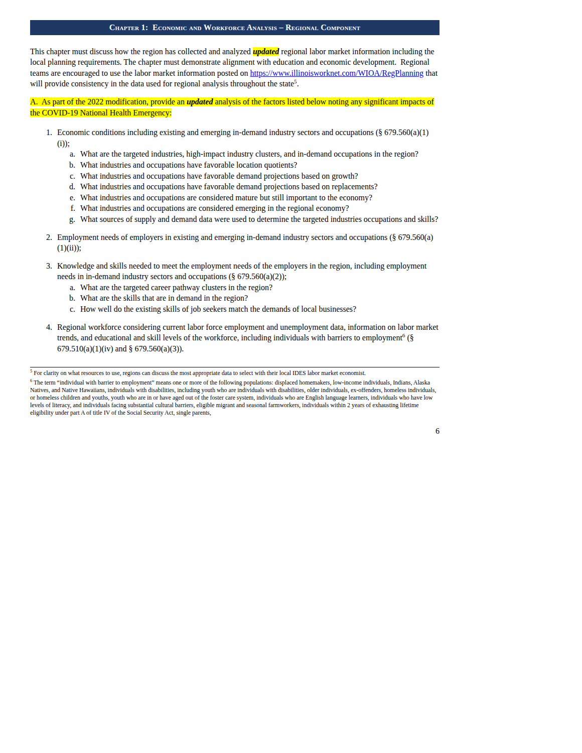Chapter 1: Economic and Workforce Analysis – Regional Component
This chapter must discuss how the region has collected and analyzed updated regional labor market information including the local planning requirements. The chapter must demonstrate alignment with education and economic development. Regional teams are encouraged to use the labor market information posted on https://www.illinoisworknet.com/WIOA/RegPlanning that will provide consistency in the data used for regional analysis throughout the state5.
A. As part of the 2022 modification, provide an updated analysis of the factors listed below noting any significant impacts of the COVID-19 National Health Emergency:
Economic conditions including existing and emerging in-demand industry sectors and occupations (§ 679.560(a)(1)(i));
What are the targeted industries, high-impact industry clusters, and in-demand occupations in the region?
What industries and occupations have favorable location quotients?
What industries and occupations have favorable demand projections based on growth?
What industries and occupations have favorable demand projections based on replacements?
What industries and occupations are considered mature but still important to the economy?
What industries and occupations are considered emerging in the regional economy?
What sources of supply and demand data were used to determine the targeted industries occupations and skills?
Employment needs of employers in existing and emerging in-demand industry sectors and occupations (§ 679.560(a)(1)(ii));
Knowledge and skills needed to meet the employment needs of the employers in the region, including employment needs in in-demand industry sectors and occupations (§ 679.560(a)(2));
What are the targeted career pathway clusters in the region?
What are the skills that are in demand in the region?
How well do the existing skills of job seekers match the demands of local businesses?
Regional workforce considering current labor force employment and unemployment data, information on labor market trends, and educational and skill levels of the workforce, including individuals with barriers to employment6 (§ 679.510(a)(1)(iv) and § 679.560(a)(3)).
5 For clarity on what resources to use, regions can discuss the most appropriate data to select with their local IDES labor market economist.
6 The term “individual with barrier to employment” means one or more of the following populations: displaced homemakers, low-income individuals, Indians, Alaska Natives, and Native Hawaiians, individuals with disabilities, including youth who are individuals with disabilities, older individuals, ex-offenders, homeless individuals, or homeless children and youths, youth who are in or have aged out of the foster care system, individuals who are English language learners, individuals who have low levels of literacy, and individuals facing substantial cultural barriers, eligible migrant and seasonal farmworkers, individuals within 2 years of exhausting lifetime eligibility under part A of title IV of the Social Security Act, single parents,
6